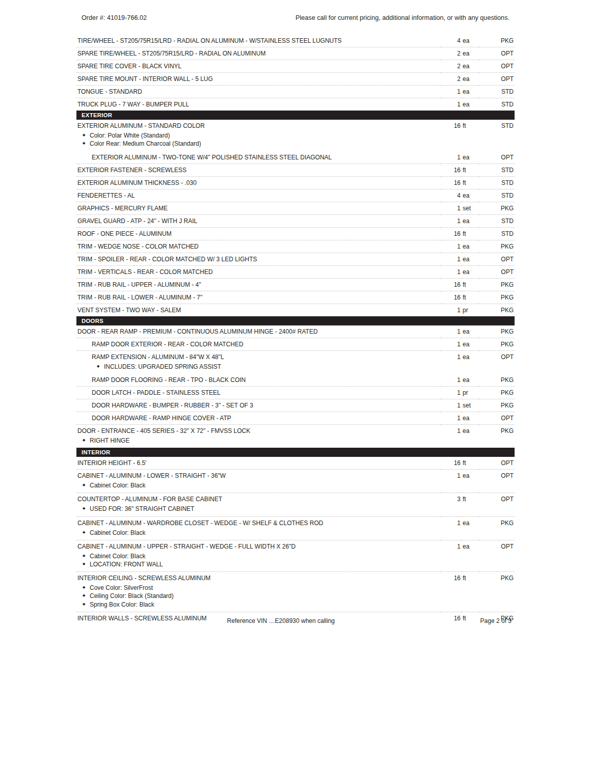Order #: 41019-766.02
Please call for current pricing, additional information, or with any questions.
| TIRE/WHEEL - ST205/75R15/LRD - RADIAL ON ALUMINUM - W/STAINLESS STEEL LUGNUTS | 4 | ea | PKG |
| SPARE TIRE/WHEEL - ST205/75R15/LRD - RADIAL ON ALUMINUM | 2 | ea | OPT |
| SPARE TIRE COVER - BLACK VINYL | 2 | ea | OPT |
| SPARE TIRE MOUNT - INTERIOR WALL - 5 LUG | 2 | ea | OPT |
| TONGUE - STANDARD | 1 | ea | STD |
| TRUCK PLUG - 7 WAY - BUMPER PULL | 1 | ea | STD |
| EXTERIOR |
| EXTERIOR ALUMINUM - STANDARD COLOR Color: Polar White (Standard) Color Rear: Medium Charcoal (Standard) | 16 | ft | STD |
| EXTERIOR ALUMINUM - TWO-TONE W/4" POLISHED STAINLESS STEEL DIAGONAL | 1 | ea | OPT |
| EXTERIOR FASTENER - SCREWLESS | 16 | ft | STD |
| EXTERIOR ALUMINUM THICKNESS - .030 | 16 | ft | STD |
| FENDERETTES - AL | 4 | ea | STD |
| GRAPHICS - MERCURY FLAME | 1 | set | PKG |
| GRAVEL GUARD - ATP - 24" - WITH J RAIL | 1 | ea | STD |
| ROOF - ONE PIECE - ALUMINUM | 16 | ft | STD |
| TRIM - WEDGE NOSE - COLOR MATCHED | 1 | ea | PKG |
| TRIM - SPOILER - REAR - COLOR MATCHED W/ 3 LED LIGHTS | 1 | ea | OPT |
| TRIM - VERTICALS - REAR - COLOR MATCHED | 1 | ea | OPT |
| TRIM - RUB RAIL - UPPER - ALUMINUM - 4" | 16 | ft | PKG |
| TRIM - RUB RAIL - LOWER - ALUMINUM - 7" | 16 | ft | PKG |
| VENT SYSTEM - TWO WAY - SALEM | 1 | pr | PKG |
| DOORS |
| DOOR - REAR RAMP - PREMIUM - CONTINUOUS ALUMINUM HINGE - 2400# RATED | 1 | ea | PKG |
| RAMP DOOR EXTERIOR - REAR - COLOR MATCHED | 1 | ea | PKG |
| RAMP EXTENSION - ALUMINUM - 84"W X 48"L INCLUDES: UPGRADED SPRING ASSIST | 1 | ea | OPT |
| RAMP DOOR FLOORING - REAR - TPO - BLACK COIN | 1 | ea | PKG |
| DOOR LATCH - PADDLE - STAINLESS STEEL | 1 | pr | PKG |
| DOOR HARDWARE - BUMPER - RUBBER - 3" - SET OF 3 | 1 | set | PKG |
| DOOR HARDWARE - RAMP HINGE COVER - ATP | 1 | ea | OPT |
| DOOR - ENTRANCE - 405 SERIES - 32" X 72" - FMVSS LOCK RIGHT HINGE | 1 | ea | PKG |
| INTERIOR |
| INTERIOR HEIGHT - 6.5' | 16 | ft | OPT |
| CABINET - ALUMINUM - LOWER - STRAIGHT - 36"W Cabinet Color: Black | 1 | ea | OPT |
| COUNTERTOP - ALUMINUM - FOR BASE CABINET USED FOR: 36" STRAIGHT CABINET | 3 | ft | OPT |
| CABINET - ALUMINUM - WARDROBE CLOSET - WEDGE - W/ SHELF & CLOTHES ROD Cabinet Color: Black | 1 | ea | PKG |
| CABINET - ALUMINUM - UPPER - STRAIGHT - WEDGE - FULL WIDTH X 26"D Cabinet Color: Black LOCATION: FRONT WALL | 1 | ea | OPT |
| INTERIOR CEILING - SCREWLESS ALUMINUM Cove Color: SilverFrost Ceiling Color: Black (Standard) Spring Box Color: Black | 16 | ft | PKG |
| INTERIOR WALLS - SCREWLESS ALUMINUM | 16 | ft | PKG |
Reference VIN …E208930 when calling
Page 2 of 3